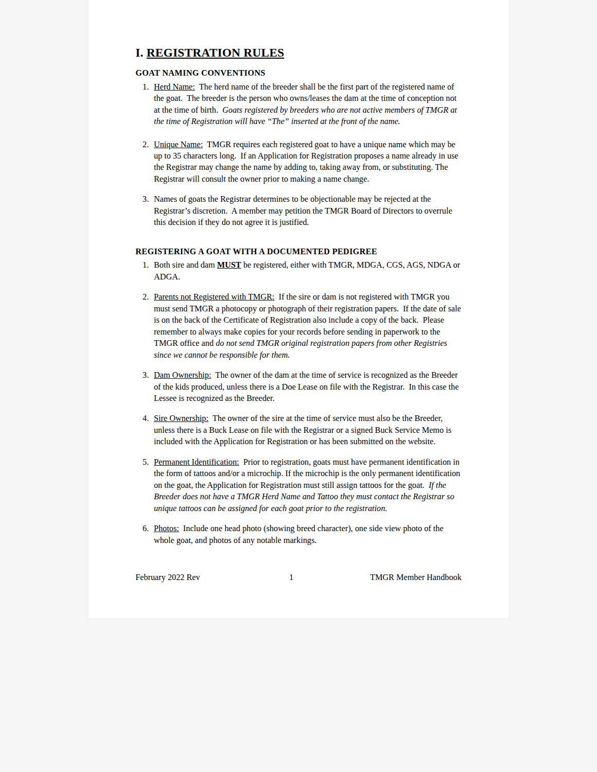I. REGISTRATION RULES
GOAT NAMING CONVENTIONS
Herd Name: The herd name of the breeder shall be the first part of the registered name of the goat. The breeder is the person who owns/leases the dam at the time of conception not at the time of birth. Goats registered by breeders who are not active members of TMGR at the time of Registration will have “The” inserted at the front of the name.
Unique Name: TMGR requires each registered goat to have a unique name which may be up to 35 characters long. If an Application for Registration proposes a name already in use the Registrar may change the name by adding to, taking away from, or substituting. The Registrar will consult the owner prior to making a name change.
Names of goats the Registrar determines to be objectionable may be rejected at the Registrar’s discretion. A member may petition the TMGR Board of Directors to overrule this decision if they do not agree it is justified.
REGISTERING A GOAT WITH A DOCUMENTED PEDIGREE
Both sire and dam MUST be registered, either with TMGR, MDGA, CGS, AGS, NDGA or ADGA.
Parents not Registered with TMGR: If the sire or dam is not registered with TMGR you must send TMGR a photocopy or photograph of their registration papers. If the date of sale is on the back of the Certificate of Registration also include a copy of the back. Please remember to always make copies for your records before sending in paperwork to the TMGR office and do not send TMGR original registration papers from other Registries since we cannot be responsible for them.
Dam Ownership: The owner of the dam at the time of service is recognized as the Breeder of the kids produced, unless there is a Doe Lease on file with the Registrar. In this case the Lessee is recognized as the Breeder.
Sire Ownership: The owner of the sire at the time of service must also be the Breeder, unless there is a Buck Lease on file with the Registrar or a signed Buck Service Memo is included with the Application for Registration or has been submitted on the website.
Permanent Identification: Prior to registration, goats must have permanent identification in the form of tattoos and/or a microchip. If the microchip is the only permanent identification on the goat, the Application for Registration must still assign tattoos for the goat. If the Breeder does not have a TMGR Herd Name and Tattoo they must contact the Registrar so unique tattoos can be assigned for each goat prior to the registration.
Photos: Include one head photo (showing breed character), one side view photo of the whole goat, and photos of any notable markings.
February 2022 Rev
1
TMGR Member Handbook